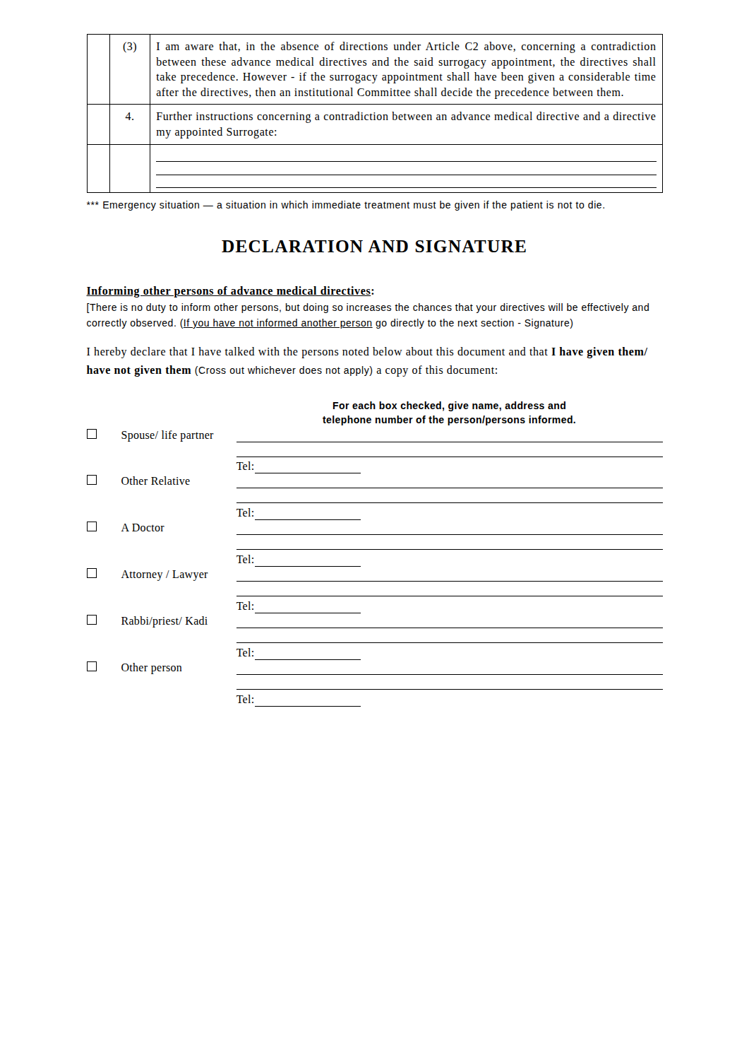| | (3) | I am aware that, in the absence of directions under Article C2 above, concerning a contradiction between these advance medical directives and the said surrogacy appointment, the directives shall take precedence. However - if the surrogacy appointment shall have been given a considerable time after the directives, then an institutional Committee shall decide the precedence between them. |
| | 4. | Further instructions concerning a contradiction between an advance medical directive and a directive my appointed Surrogate: |
*** Emergency situation — a situation in which immediate treatment must be given if the patient is not to die.
DECLARATION AND SIGNATURE
Informing other persons of advance medical directives:
[There is no duty to inform other persons, but doing so increases the chances that your directives will be effectively and correctly observed. (If you have not informed another person go directly to the next section - Signature)
I hereby declare that I have talked with the persons noted below about this document and that I have given them/ have not given them (Cross out whichever does not apply) a copy of this document:
| | | For each box checked, give name, address and telephone number of the person/persons informed. |
| | Spouse/ life partner | Tel: |
| | Other Relative | Tel: |
| | A Doctor | Tel: |
| | Attorney / Lawyer | Tel: |
| | Rabbi/priest/ Kadi | Tel: |
| | Other person | Tel: |